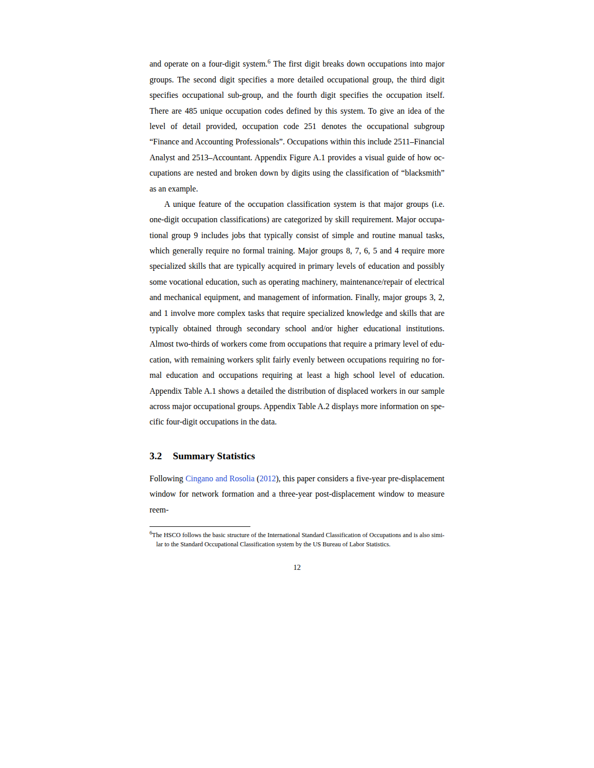and operate on a four-digit system.6 The first digit breaks down occupations into major groups. The second digit specifies a more detailed occupational group, the third digit specifies occupational sub-group, and the fourth digit specifies the occupation itself. There are 485 unique occupation codes defined by this system. To give an idea of the level of detail provided, occupation code 251 denotes the occupational subgroup “Finance and Accounting Professionals”. Occupations within this include 2511–Financial Analyst and 2513–Accountant. Appendix Figure A.1 provides a visual guide of how occupations are nested and broken down by digits using the classification of “blacksmith” as an example.
A unique feature of the occupation classification system is that major groups (i.e. one-digit occupation classifications) are categorized by skill requirement. Major occupational group 9 includes jobs that typically consist of simple and routine manual tasks, which generally require no formal training. Major groups 8, 7, 6, 5 and 4 require more specialized skills that are typically acquired in primary levels of education and possibly some vocational education, such as operating machinery, maintenance/repair of electrical and mechanical equipment, and management of information. Finally, major groups 3, 2, and 1 involve more complex tasks that require specialized knowledge and skills that are typically obtained through secondary school and/or higher educational institutions. Almost two-thirds of workers come from occupations that require a primary level of education, with remaining workers split fairly evenly between occupations requiring no formal education and occupations requiring at least a high school level of education. Appendix Table A.1 shows a detailed the distribution of displaced workers in our sample across major occupational groups. Appendix Table A.2 displays more information on specific four-digit occupations in the data.
3.2 Summary Statistics
Following Cingano and Rosolia (2012), this paper considers a five-year pre-displacement window for network formation and a three-year post-displacement window to measure reem-
6 The HSCO follows the basic structure of the International Standard Classification of Occupations and is also similar to the Standard Occupational Classification system by the US Bureau of Labor Statistics.
12